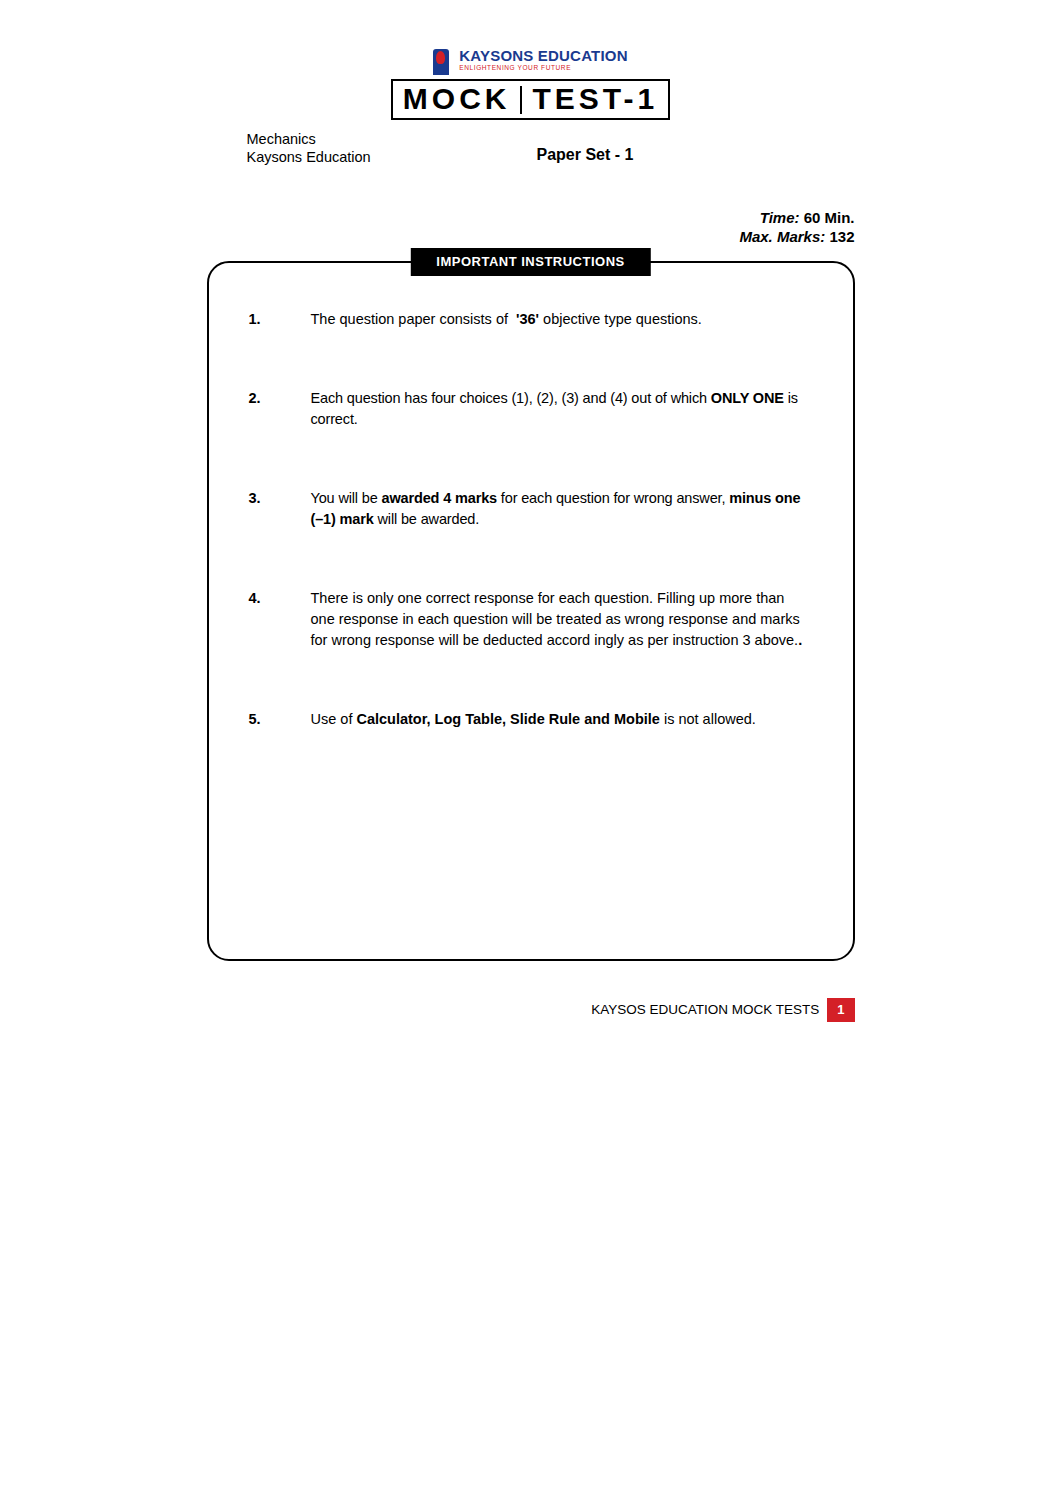KAYSONS EDUCATION
Enlightening your future
MOCK TEST-1
Mechanics
Kaysons Education
Paper Set - 1
Time: 60 Min.
Max. Marks: 132
Important Instructions
1. The question paper consists of '36' objective type questions.
2. Each question has four choices (1), (2), (3) and (4) out of which ONLY ONE is correct.
3. You will be awarded 4 marks for each question for wrong answer, minus one (–1) mark will be awarded.
4. There is only one correct response for each question. Filling up more than one response in each question will be treated as wrong response and marks for wrong response will be deducted accord ingly as per instruction 3 above..
5. Use of Calculator, Log Table, Slide Rule and Mobile is not allowed.
KAYSOS EDUCATION MOCK TESTS 1